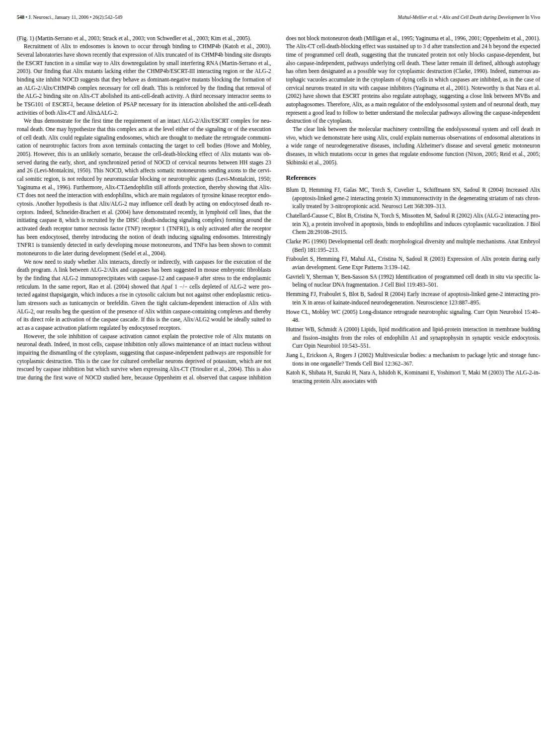548 • J. Neurosci., January 11, 2006 • 26(2):542–549
Mahul-Mellier et al. • Alix and Cell Death during Development In Vivo
(Fig. 1) (Martin-Serrano et al., 2003; Strack et al., 2003; von Schwedler et al., 2003; Kim et al., 2005).
Recruitment of Alix to endosomes is known to occur through binding to CHMP4b (Katoh et al., 2003). Several laboratories have shown recently that expression of Alix truncated of its CHMP4b binding site disrupts the ESCRT function in a similar way to Alix downregulation by small interfering RNA (Martin-Serrano et al., 2003). Our finding that Alix mutants lacking either the CHMP4b/ESCRT-III interacting region or the ALG-2 binding site inhibit NOCD suggests that they behave as dominant-negative mutants blocking the formation of an ALG-2/Alix/CHMP4b complex necessary for cell death. This is reinforced by the finding that removal of the ALG-2 binding site on Alix-CT abolished its anti-cell-death activity. A third necessary interactor seems to be TSG101 of ESCRT-I, because deletion of PSAP necessary for its interaction abolished the anti-cell-death activities of both Alix-CT and AlixΔALG-2.
We thus demonstrate for the first time the requirement of an intact ALG-2/Alix/ESCRT complex for neuronal death. One may hypothesize that this complex acts at the level either of the signaling or of the execution of cell death. Alix could regulate signaling endosomes, which are thought to mediate the retrograde communication of neurotrophic factors from axon terminals contacting the target to cell bodies (Howe and Mobley, 2005). However, this is an unlikely scenario, because the cell-death-blocking effect of Alix mutants was observed during the early, short, and synchronized period of NOCD of cervical neurons between HH stages 23 and 26 (Levi-Montalcini, 1950). This NOCD, which affects somatic motoneurons sending axons to the cervical somitic region, is not reduced by neuromuscular blocking or neurotrophic agents (Levi-Montalcini, 1950; Yaginuma et al., 1996). Furthermore, Alix-CTΔendophilin still affords protection, thereby showing that Alix-CT does not need the interaction with endophilins, which are main regulators of tyrosine kinase receptor endocytosis. Another hypothesis is that Alix/ALG-2 may influence cell death by acting on endocytosed death receptors. Indeed, Schneider-Brachert et al. (2004) have demonstrated recently, in lymphoid cell lines, that the initiating caspase 8, which is recruited by the DISC (death-inducing signaling complex) forming around the activated death receptor tumor necrosis factor (TNF) receptor 1 (TNFR1), is only activated after the receptor has been endocytosed, thereby introducing the notion of death inducing signaling endosomes. Interestingly TNFR1 is transiently detected in early developing mouse motoneurons, and TNFα has been shown to commit motoneurons to die later during development (Sedel et al., 2004).
We now need to study whether Alix interacts, directly or indirectly, with caspases for the execution of the death program. A link between ALG-2/Alix and caspases has been suggested in mouse embryonic fibroblasts by the finding that ALG-2 immunoprecipitates with caspase-12 and caspase-9 after stress to the endoplasmic reticulum. In the same report, Rao et al. (2004) showed that Apaf 1 −/− cells depleted of ALG-2 were protected against thapsigargin, which induces a rise in cytosolic calcium but not against other endoplasmic reticulum stressors such as tunicamycin or brefeldin. Given the tight calcium-dependent interaction of Alix with ALG-2, our results beg the question of the presence of Alix within caspase-containing complexes and thereby of its direct role in activation of the caspase cascade. If this is the case, Alix/ALG2 would be ideally suited to act as a caspase activation platform regulated by endocytosed receptors.
However, the sole inhibition of caspase activation cannot explain the protective role of Alix mutants on neuronal death. Indeed, in most cells, caspase inhibition only allows maintenance of an intact nucleus without impairing the dismantling of the cytoplasm, suggesting that caspase-independent pathways are responsible for cytoplasmic destruction. This is the case for cultured cerebellar neurons deprived of potassium, which are not rescued by caspase inhibition but which survive when expressing Alix-CT (Trioulier et al., 2004). This is also true during the first wave of NOCD studied here, because Oppenheim et al. observed that caspase inhibition does not block motoneuron death (Milligan et al., 1995; Yaginuma et al., 1996, 2001; Oppenheim et al., 2001). The Alix-CT cell-death-blocking effect was sustained up to 3 d after transfection and 24 h beyond the expected time of programmed cell death, suggesting that the truncated protein not only blocks caspase-dependent, but also caspase-independent, pathways underlying cell death. These latter remain ill defined, although autophagy has often been designated as a possible way for cytoplasmic destruction (Clarke, 1990). Indeed, numerous autophagic vacuoles accumulate in the cytoplasm of dying cells in which caspases are inhibited, as in the case of cervical neurons treated in situ with caspase inhibitors (Yaginuma et al., 2001). Noteworthy is that Nara et al. (2002) have shown that ESCRT proteins also regulate autophagy, suggesting a close link between MVBs and autophagosomes. Therefore, Alix, as a main regulator of the endolysosomal system and of neuronal death, may represent a good lead to follow to better understand the molecular pathways allowing the caspase-independent destruction of the cytoplasm.
The clear link between the molecular machinery controlling the endolysosomal system and cell death in vivo, which we demonstrate here using Alix, could explain numerous observations of endosomal alterations in a wide range of neurodegenerative diseases, including Alzheimer's disease and several genetic motoneuron diseases, in which mutations occur in genes that regulate endosome function (Nixon, 2005; Reid et al., 2005; Skibinski et al., 2005).
References
Blum D, Hemming FJ, Galas MC, Torch S, Cuvelier L, Schiffmann SN, Sadoul R (2004) Increased Alix (apoptosis-linked gene-2 interacting protein X) immunoreactivity in the degenerating striatum of rats chronically treated by 3-nitropropionic acid. Neurosci Lett 368:309–313.
Chatellard-Causse C, Blot B, Cristina N, Torch S, Missotten M, Sadoul R (2002) Alix (ALG-2 interacting protein X), a protein involved in apoptosis, binds to endophilins and induces cytoplasmic vacuolization. J Biol Chem 28:29108–29115.
Clarke PG (1990) Developmental cell death: morphological diversity and multiple mechanisms. Anat Embryol (Berl) 181:195–213.
Fraboulet S, Hemming FJ, Mahul AL, Cristina N, Sadoul R (2003) Expression of Alix protein during early avian development. Gene Expr Patterns 3:139–142.
Gavrieli Y, Sherman Y, Ben-Sasson SA (1992) Identification of programmed cell death in situ via specific labeling of nuclear DNA fragmentation. J Cell Biol 119:493–501.
Hemming FJ, Fraboulet S, Blot B, Sadoul R (2004) Early increase of apoptosis-linked gene-2 interacting protein X in areas of kainate-induced neurodegeneration. Neuroscience 123:887–895.
Howe CL, Mobley WC (2005) Long-distance retrograde neurotrophic signaling. Curr Opin Neurobiol 15:40–48.
Huttner WB, Schmidt A (2000) Lipids, lipid modification and lipid-protein interaction in membrane budding and fission–insights from the roles of endophilin A1 and synaptophysin in synaptic vesicle endocytosis. Curr Opin Neurobiol 10:543–551.
Jiang L, Erickson A, Rogers J (2002) Multivesicular bodies: a mechanism to package lytic and storage functions in one organelle? Trends Cell Biol 12:362–367.
Katoh K, Shibata H, Suzuki H, Nara A, Ishidoh K, Kominami E, Yoshimori T, Maki M (2003) The ALG-2-interacting protein Alix associates with